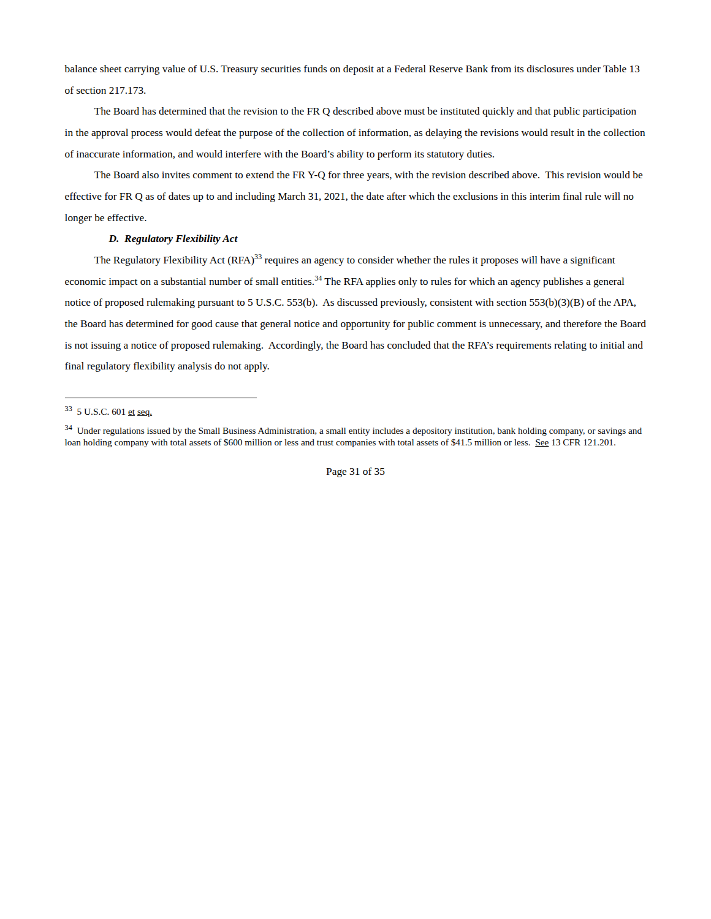balance sheet carrying value of U.S. Treasury securities funds on deposit at a Federal Reserve Bank from its disclosures under Table 13 of section 217.173.
The Board has determined that the revision to the FR Q described above must be instituted quickly and that public participation in the approval process would defeat the purpose of the collection of information, as delaying the revisions would result in the collection of inaccurate information, and would interfere with the Board’s ability to perform its statutory duties.
The Board also invites comment to extend the FR Y-Q for three years, with the revision described above. This revision would be effective for FR Q as of dates up to and including March 31, 2021, the date after which the exclusions in this interim final rule will no longer be effective.
D. Regulatory Flexibility Act
The Regulatory Flexibility Act (RFA)33 requires an agency to consider whether the rules it proposes will have a significant economic impact on a substantial number of small entities.34 The RFA applies only to rules for which an agency publishes a general notice of proposed rulemaking pursuant to 5 U.S.C. 553(b). As discussed previously, consistent with section 553(b)(3)(B) of the APA, the Board has determined for good cause that general notice and opportunity for public comment is unnecessary, and therefore the Board is not issuing a notice of proposed rulemaking. Accordingly, the Board has concluded that the RFA’s requirements relating to initial and final regulatory flexibility analysis do not apply.
33 5 U.S.C. 601 et seq.
34 Under regulations issued by the Small Business Administration, a small entity includes a depository institution, bank holding company, or savings and loan holding company with total assets of $600 million or less and trust companies with total assets of $41.5 million or less. See 13 CFR 121.201.
Page 31 of 35